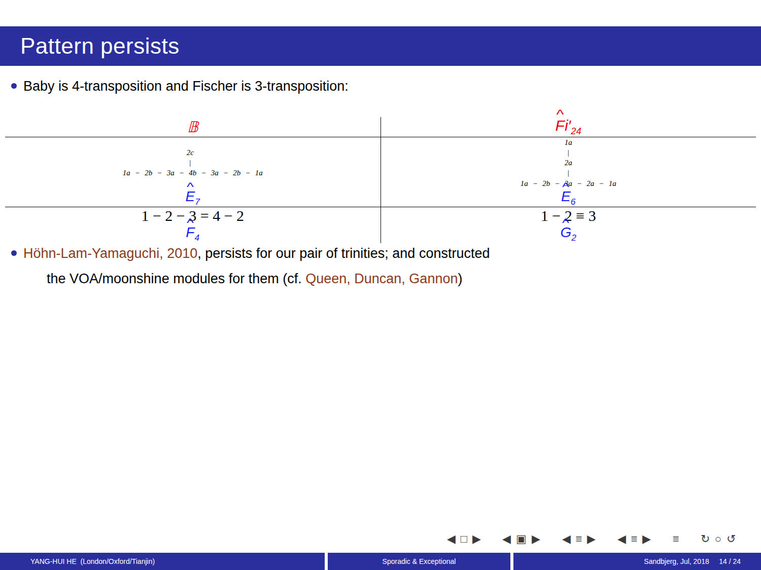Pattern persists
Baby is 4-transposition and Fischer is 3-transposition:
| 𝔹 | F i ′ 24 |
| 2c / 1a − 2b − 3a − 4b − 3a − 2b − 1a | 1a / 2a / 1a − 2b − 3a − 2a − 1a |
| E 7 | E 6 |
| 1 − 2 − 3 = 4 − 2 | 1 − 2 ≡ 3 |
| F 4 | G 2 |
Höhn-Lam-Yamaguchi, 2010, persists for our pair of trinities; and constructed
the VOA/moonshine modules for them (cf. Queen, Duncan, Gannon)
◀□▶ ◀▣▶ ◀≡▶ ◀≡▶ ≡ ↻○↺
YANG-HUI HE (London/Oxford/Tianjin)
Sporadic & Exceptional
Sandbjerg, Jul, 2018 14 / 24